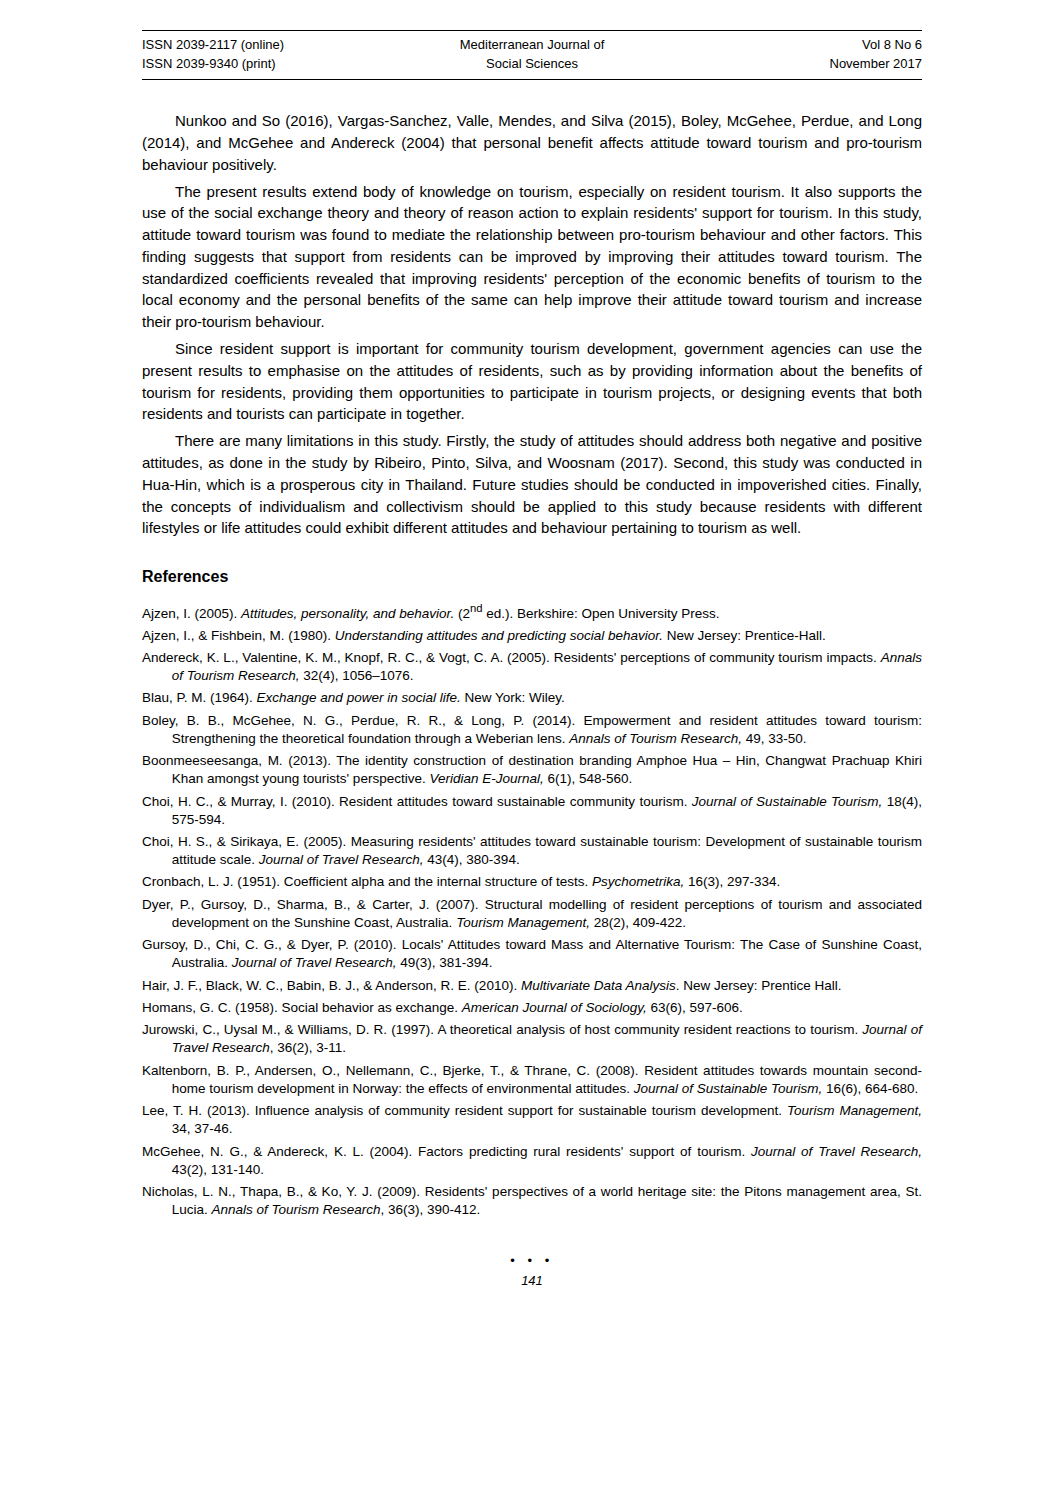| ISSN 2039-2117 (online) ISSN 2039-9340 (print) | Mediterranean Journal of Social Sciences | Vol 8 No 6 November 2017 |
Nunkoo and So (2016), Vargas-Sanchez, Valle, Mendes, and Silva (2015), Boley, McGehee, Perdue, and Long (2014), and McGehee and Andereck (2004) that personal benefit affects attitude toward tourism and pro-tourism behaviour positively.
The present results extend body of knowledge on tourism, especially on resident tourism. It also supports the use of the social exchange theory and theory of reason action to explain residents' support for tourism. In this study, attitude toward tourism was found to mediate the relationship between pro-tourism behaviour and other factors. This finding suggests that support from residents can be improved by improving their attitudes toward tourism. The standardized coefficients revealed that improving residents' perception of the economic benefits of tourism to the local economy and the personal benefits of the same can help improve their attitude toward tourism and increase their pro-tourism behaviour.
Since resident support is important for community tourism development, government agencies can use the present results to emphasise on the attitudes of residents, such as by providing information about the benefits of tourism for residents, providing them opportunities to participate in tourism projects, or designing events that both residents and tourists can participate in together.
There are many limitations in this study. Firstly, the study of attitudes should address both negative and positive attitudes, as done in the study by Ribeiro, Pinto, Silva, and Woosnam (2017). Second, this study was conducted in Hua-Hin, which is a prosperous city in Thailand. Future studies should be conducted in impoverished cities. Finally, the concepts of individualism and collectivism should be applied to this study because residents with different lifestyles or life attitudes could exhibit different attitudes and behaviour pertaining to tourism as well.
References
Ajzen, I. (2005). Attitudes, personality, and behavior. (2nd ed.). Berkshire: Open University Press.
Ajzen, I., & Fishbein, M. (1980). Understanding attitudes and predicting social behavior. New Jersey: Prentice-Hall.
Andereck, K. L., Valentine, K. M., Knopf, R. C., & Vogt, C. A. (2005). Residents' perceptions of community tourism impacts. Annals of Tourism Research, 32(4), 1056–1076.
Blau, P. M. (1964). Exchange and power in social life. New York: Wiley.
Boley, B. B., McGehee, N. G., Perdue, R. R., & Long, P. (2014). Empowerment and resident attitudes toward tourism: Strengthening the theoretical foundation through a Weberian lens. Annals of Tourism Research, 49, 33-50.
Boonmeeseesanga, M. (2013). The identity construction of destination branding Amphoe Hua – Hin, Changwat Prachuap Khiri Khan amongst young tourists' perspective. Veridian E-Journal, 6(1), 548-560.
Choi, H. C., & Murray, I. (2010). Resident attitudes toward sustainable community tourism. Journal of Sustainable Tourism, 18(4), 575-594.
Choi, H. S., & Sirikaya, E. (2005). Measuring residents' attitudes toward sustainable tourism: Development of sustainable tourism attitude scale. Journal of Travel Research, 43(4), 380-394.
Cronbach, L. J. (1951). Coefficient alpha and the internal structure of tests. Psychometrika, 16(3), 297-334.
Dyer, P., Gursoy, D., Sharma, B., & Carter, J. (2007). Structural modelling of resident perceptions of tourism and associated development on the Sunshine Coast, Australia. Tourism Management, 28(2), 409-422.
Gursoy, D., Chi, C. G., & Dyer, P. (2010). Locals' Attitudes toward Mass and Alternative Tourism: The Case of Sunshine Coast, Australia. Journal of Travel Research, 49(3), 381-394.
Hair, J. F., Black, W. C., Babin, B. J., & Anderson, R. E. (2010). Multivariate Data Analysis. New Jersey: Prentice Hall.
Homans, G. C. (1958). Social behavior as exchange. American Journal of Sociology, 63(6), 597-606.
Jurowski, C., Uysal M., & Williams, D. R. (1997). A theoretical analysis of host community resident reactions to tourism. Journal of Travel Research, 36(2), 3-11.
Kaltenborn, B. P., Andersen, O., Nellemann, C., Bjerke, T., & Thrane, C. (2008). Resident attitudes towards mountain second-home tourism development in Norway: the effects of environmental attitudes. Journal of Sustainable Tourism, 16(6), 664-680.
Lee, T. H. (2013). Influence analysis of community resident support for sustainable tourism development. Tourism Management, 34, 37-46.
McGehee, N. G., & Andereck, K. L. (2004). Factors predicting rural residents' support of tourism. Journal of Travel Research, 43(2), 131-140.
Nicholas, L. N., Thapa, B., & Ko, Y. J. (2009). Residents' perspectives of a world heritage site: the Pitons management area, St. Lucia. Annals of Tourism Research, 36(3), 390-412.
• • • 141